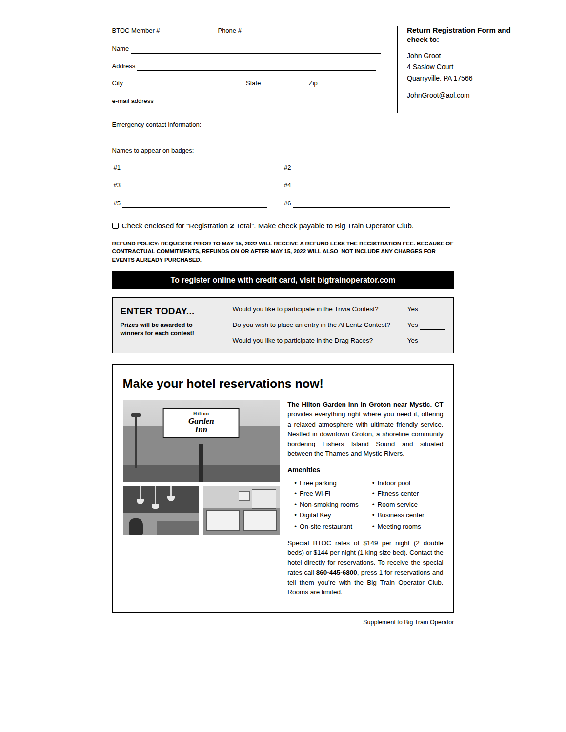BTOC Member # Phone #
Name
Address
City State Zip
e-mail address
Return Registration Form and check to:
John Groot
4 Saslow Court
Quarryville, PA 17566
JohnGroot@aol.com
Emergency contact information:
Names to appear on badges:
| #1 | #2 |
| #3 | #4 |
| #5 | #6 |
Check enclosed for “Registration 2 Total”. Make check payable to Big Train Operator Club.
REFUND POLICY: REQUESTS PRIOR TO MAY 15, 2022 WILL RECEIVE A REFUND LESS THE REGISTRATION FEE. BECAUSE OF CONTRACTUAL COMMITMENTS, REFUNDS ON OR AFTER MAY 15, 2022 WILL ALSO NOT INCLUDE ANY CHARGES FOR EVENTS ALREADY PURCHASED.
To register online with credit card, visit bigtrainoperator.com
ENTER TODAY...
Prizes will be awarded to winners for each contest!
Would you like to participate in the Trivia Contest? Yes
Do you wish to place an entry in the Al Lentz Contest? Yes
Would you like to participate in the Drag Races? Yes
Make your hotel reservations now!
Hilton
Garden
Inn
The Hilton Garden Inn in Groton near Mystic, CT provides everything right where you need it, offering a relaxed atmosphere with ultimate friendly service. Nestled in downtown Groton, a shoreline community bordering Fishers Island Sound and situated between the Thames and Mystic Rivers.
Amenities
Free parking
Free Wi-Fi
Non-smoking rooms
Digital Key
On-site restaurant
Indoor pool
Fitness center
Room service
Business center
Meeting rooms
Special BTOC rates of $149 per night (2 double beds) or $144 per night (1 king size bed). Contact the hotel directly for reservations. To receive the special rates call 860-445-6800, press 1 for reservations and tell them you’re with the Big Train Operator Club. Rooms are limited.
Supplement to Big Train Operator